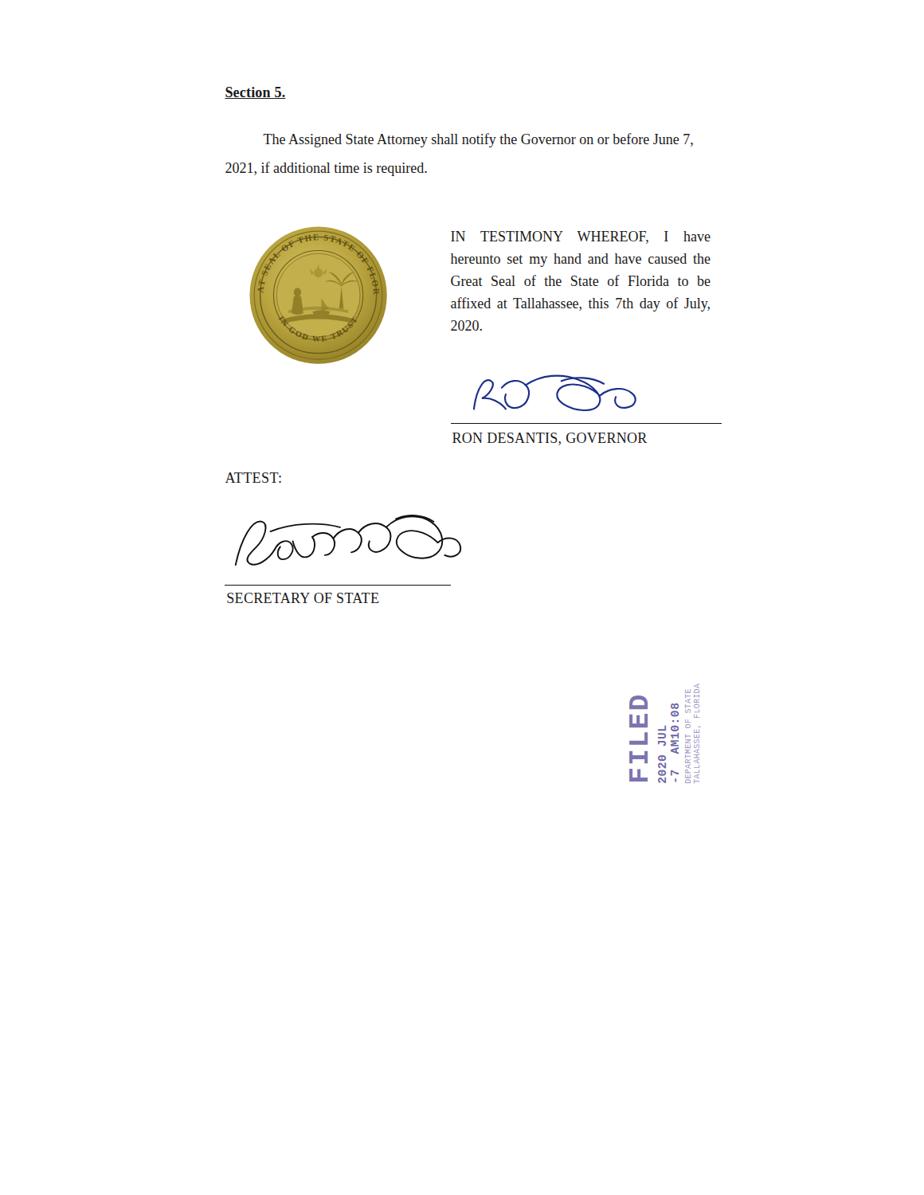Section 5.
The Assigned State Attorney shall notify the Governor on or before June 7, 2021, if additional time is required.
GREAT SEAL OF THE STATE OF FLORIDA IN GOD WE TRUST
IN TESTIMONY WHEREOF, I have hereunto set my hand and have caused the Great Seal of the State of Florida to be affixed at Tallahassee, this 7th day of July, 2020.
RON DESANTIS, GOVERNOR
ATTEST:
SECRETARY OF STATE
FILED
2020 JUL -7 AM10:08
DEPARTMENT OF STATE
TALLAHASSEE, FLORIDA